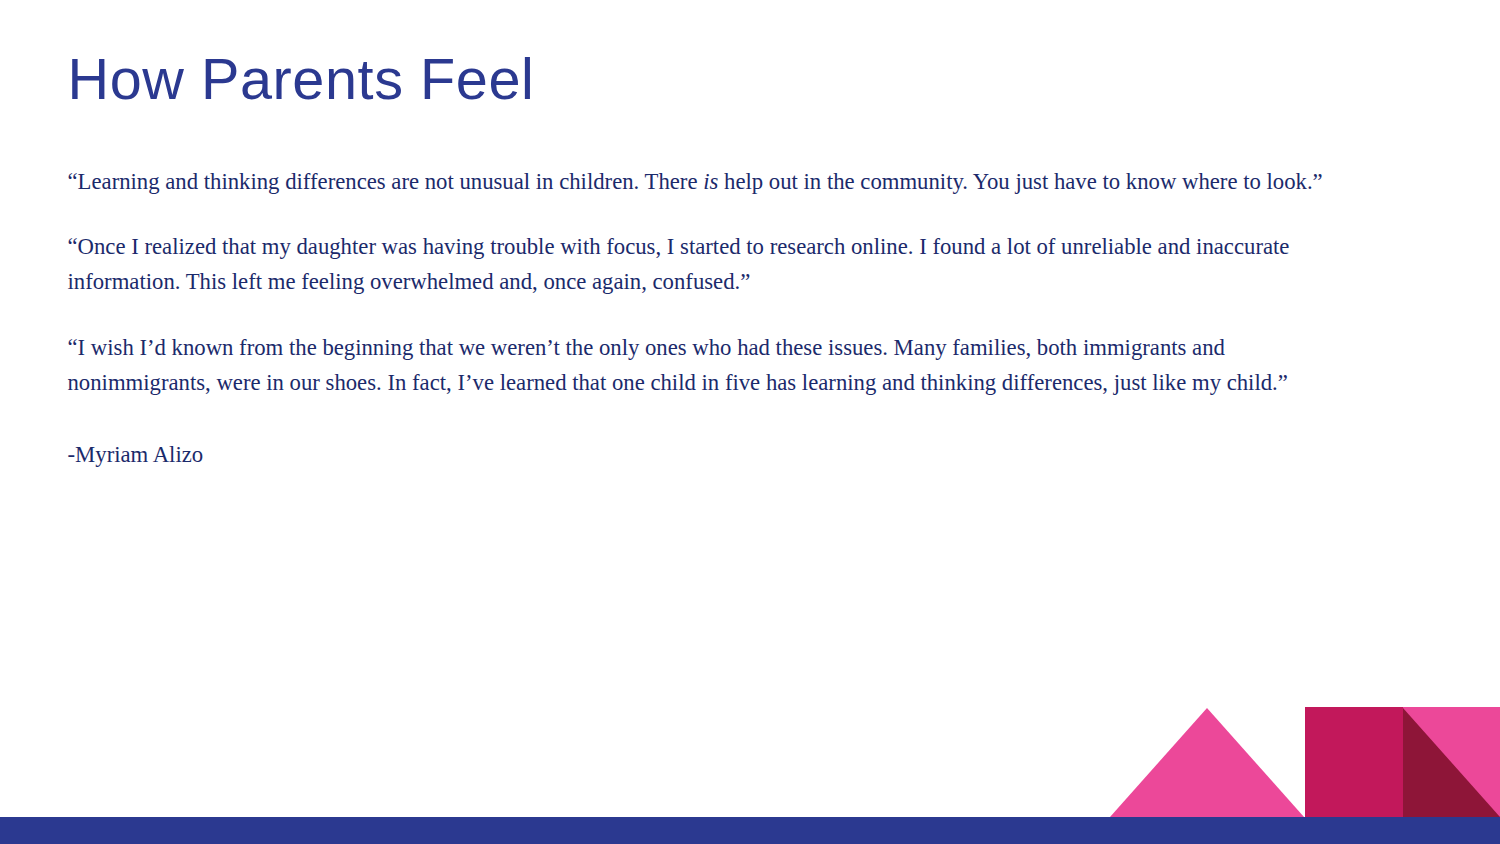How Parents Feel
“Learning and thinking differences are not unusual in children. There is help out in the community. You just have to know where to look.”
“Once I realized that my daughter was having trouble with focus, I started to research online. I found a lot of unreliable and inaccurate information. This left me feeling overwhelmed and, once again, confused.”
“I wish I’d known from the beginning that we weren’t the only ones who had these issues. Many families, both immigrants and nonimmigrants, were in our shoes. In fact, I’ve learned that one child in five has learning and thinking differences, just like my child.”
-Myriam Alizo